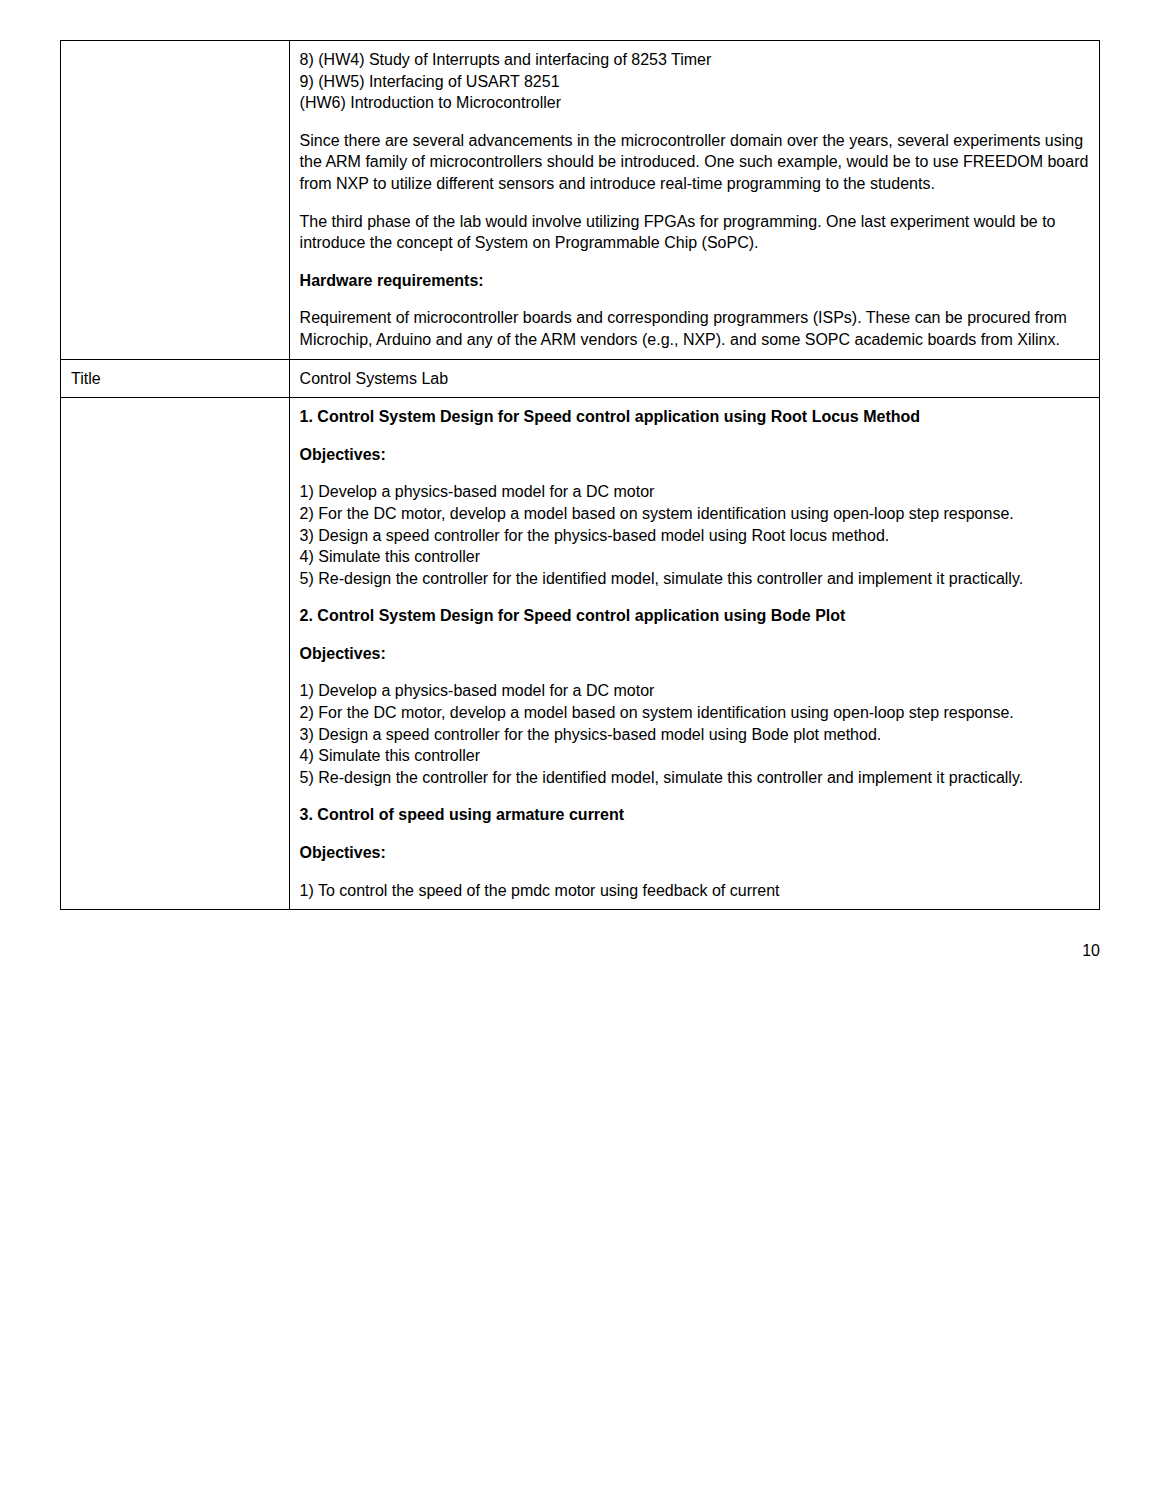| | 8) (HW4) Study of Interrupts and interfacing of 8253 Timer 9) (HW5) Interfacing of USART 8251 (HW6) Introduction to Microcontroller Since there are several advancements in the microcontroller domain over the years, several experiments using the ARM family of microcontrollers should be introduced. One such example, would be to use FREEDOM board from NXP to utilize different sensors and introduce real-time programming to the students. The third phase of the lab would involve utilizing FPGAs for programming. One last experiment would be to introduce the concept of System on Programmable Chip (SoPC). Hardware requirements: Requirement of microcontroller boards and corresponding programmers (ISPs). These can be procured from Microchip, Arduino and any of the ARM vendors (e.g., NXP). and some SOPC academic boards from Xilinx. |
| Title | Control Systems Lab |
| | 1. Control System Design for Speed control application using Root Locus Method Objectives: 1) Develop a physics-based model for a DC motor 2) For the DC motor, develop a model based on system identification using open-loop step response. 3) Design a speed controller for the physics-based model using Root locus method. 4) Simulate this controller 5) Re-design the controller for the identified model, simulate this controller and implement it practically. 2. Control System Design for Speed control application using Bode Plot Objectives: 1) Develop a physics-based model for a DC motor 2) For the DC motor, develop a model based on system identification using open-loop step response. 3) Design a speed controller for the physics-based model using Bode plot method. 4) Simulate this controller 5) Re-design the controller for the identified model, simulate this controller and implement it practically. 3. Control of speed using armature current Objectives: 1) To control the speed of the pmdc motor using feedback of current |
10